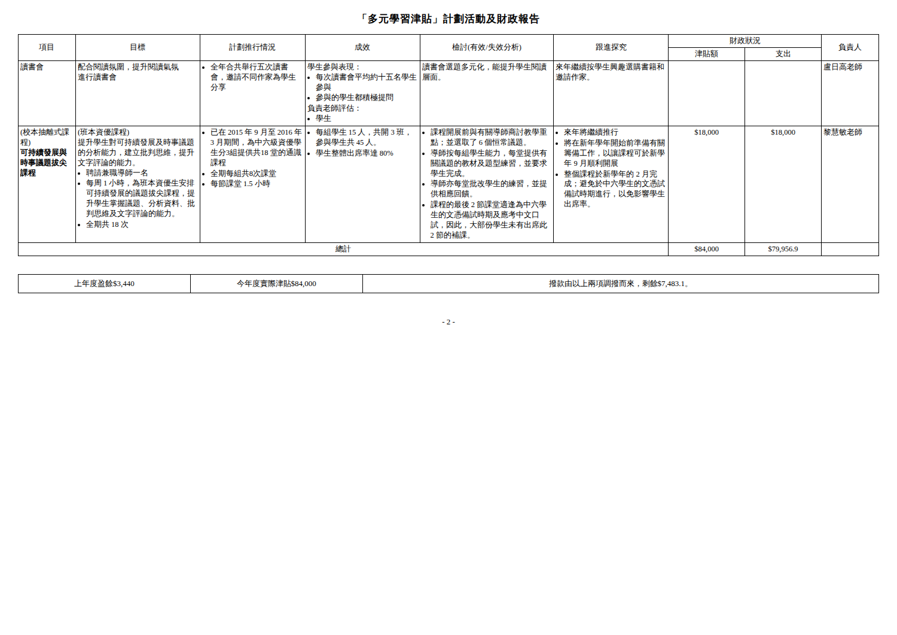「多元學習津貼」計劃活動及財政報告
| 項目 | 目標 | 計劃推行情況 | 成效 | 檢討(有效/失效分析) | 跟進探究 | 財政狀況 | 負責人 |
| --- | --- | --- | --- | --- | --- | --- | --- |
| 津貼額 | 支出 |
| 讀書會 | 配合閱讀氛圍，提升閱讀氣氛 進行讀書會 | 全年合共舉行五次讀書會，邀請不同作家為學生分享 | 學生參與表現： 每次讀書會平均約十五名學生參與 參與的學生都積極提問 負責老師評估： 學生 | 讀書會選題多元化，能提升學生閱讀層面。 | 來年繼續按學生興趣選購書籍和邀請作家。 | | | 盧日高老師 |
| (校本抽離式課程) 可持續發展與時事議題拔尖課程 | (班本資優課程) 提升學生對可持續發展及時事議題的分析能力，建立批判思維，提升文字評論的能力。 聘請兼職導師一名 每周 1 小時，為班本資優生安排可持續發展的議題拔尖課程，提升學生掌握議題、分析資料、批判思維及文字評論的能力。 全期共 18 次 | 已在 2015 年 9 月至 2016 年 3 月期間，為中六級資優學生分3組提供共18 堂的通識課程 全期每組共8次課堂 每節課堂 1.5 小時 | 每組學生 15 人，共開 3 班，參與學生共 45 人。 學生整體出席率達 80% | 課程開展前與有關導師商討教學重點；並選取了 6 個恒常議題。 導師按每組學生能力，每堂提供有關議題的教材及題型練習，並要求學生完成。 導師亦每堂批改學生的練習，並提供相應回饋。 課程的最後 2 節課堂適逢為中六學生的文憑備試時期及應考中文口試，因此，大部份學生未有出席此 2 節的補課。 | 來年將繼續推行 將在新年學年開始前準備有關籌備工作，以讓課程可於新學年 9 月順利開展 整個課程於新學年的 2 月完成；避免於中六學生的文憑試備試時期進行，以免影響學生出席率。 | $18,000 | $18,000 | 黎慧敏老師 |
| 總計 | $84,000 | $79,956.9 | |
| 上年度盈餘$3,440 | 今年度實際津貼$84,000 | 撥款由以上兩項調撥而來，剩餘$7,483.1。 |
- 2 -